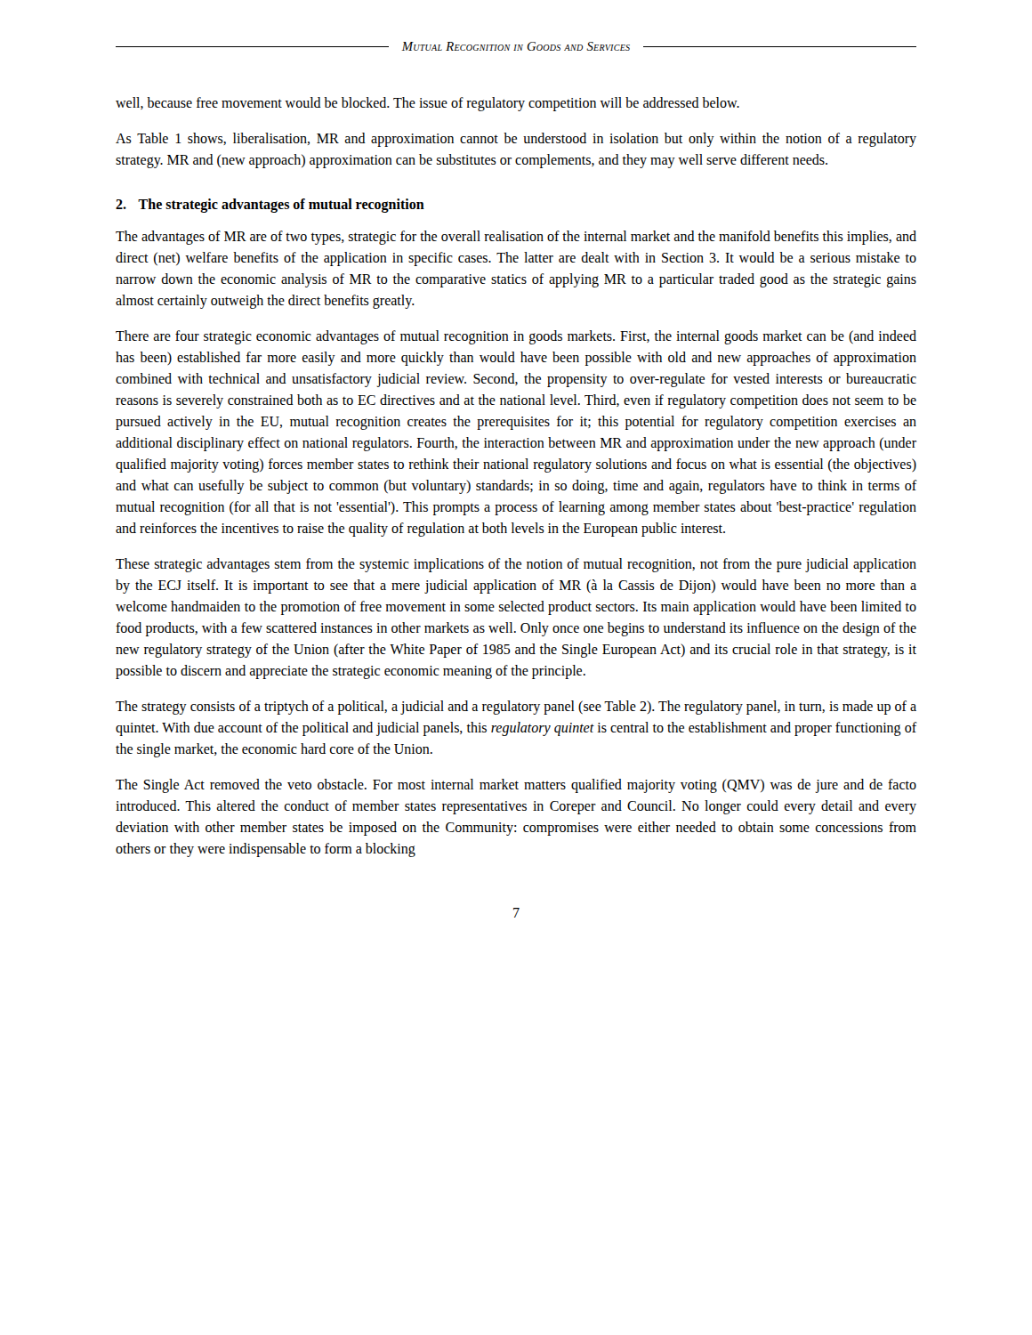Mutual Recognition in Goods and Services
well, because free movement would be blocked. The issue of regulatory competition will be addressed below.
As Table 1 shows, liberalisation, MR and approximation cannot be understood in isolation but only within the notion of a regulatory strategy. MR and (new approach) approximation can be substitutes or complements, and they may well serve different needs.
2. The strategic advantages of mutual recognition
The advantages of MR are of two types, strategic for the overall realisation of the internal market and the manifold benefits this implies, and direct (net) welfare benefits of the application in specific cases. The latter are dealt with in Section 3. It would be a serious mistake to narrow down the economic analysis of MR to the comparative statics of applying MR to a particular traded good as the strategic gains almost certainly outweigh the direct benefits greatly.
There are four strategic economic advantages of mutual recognition in goods markets. First, the internal goods market can be (and indeed has been) established far more easily and more quickly than would have been possible with old and new approaches of approximation combined with technical and unsatisfactory judicial review. Second, the propensity to over-regulate for vested interests or bureaucratic reasons is severely constrained both as to EC directives and at the national level. Third, even if regulatory competition does not seem to be pursued actively in the EU, mutual recognition creates the prerequisites for it; this potential for regulatory competition exercises an additional disciplinary effect on national regulators. Fourth, the interaction between MR and approximation under the new approach (under qualified majority voting) forces member states to rethink their national regulatory solutions and focus on what is essential (the objectives) and what can usefully be subject to common (but voluntary) standards; in so doing, time and again, regulators have to think in terms of mutual recognition (for all that is not 'essential'). This prompts a process of learning among member states about 'best-practice' regulation and reinforces the incentives to raise the quality of regulation at both levels in the European public interest.
These strategic advantages stem from the systemic implications of the notion of mutual recognition, not from the pure judicial application by the ECJ itself. It is important to see that a mere judicial application of MR (à la Cassis de Dijon) would have been no more than a welcome handmaiden to the promotion of free movement in some selected product sectors. Its main application would have been limited to food products, with a few scattered instances in other markets as well. Only once one begins to understand its influence on the design of the new regulatory strategy of the Union (after the White Paper of 1985 and the Single European Act) and its crucial role in that strategy, is it possible to discern and appreciate the strategic economic meaning of the principle.
The strategy consists of a triptych of a political, a judicial and a regulatory panel (see Table 2). The regulatory panel, in turn, is made up of a quintet. With due account of the political and judicial panels, this regulatory quintet is central to the establishment and proper functioning of the single market, the economic hard core of the Union.
The Single Act removed the veto obstacle. For most internal market matters qualified majority voting (QMV) was de jure and de facto introduced. This altered the conduct of member states representatives in Coreper and Council. No longer could every detail and every deviation with other member states be imposed on the Community: compromises were either needed to obtain some concessions from others or they were indispensable to form a blocking
7